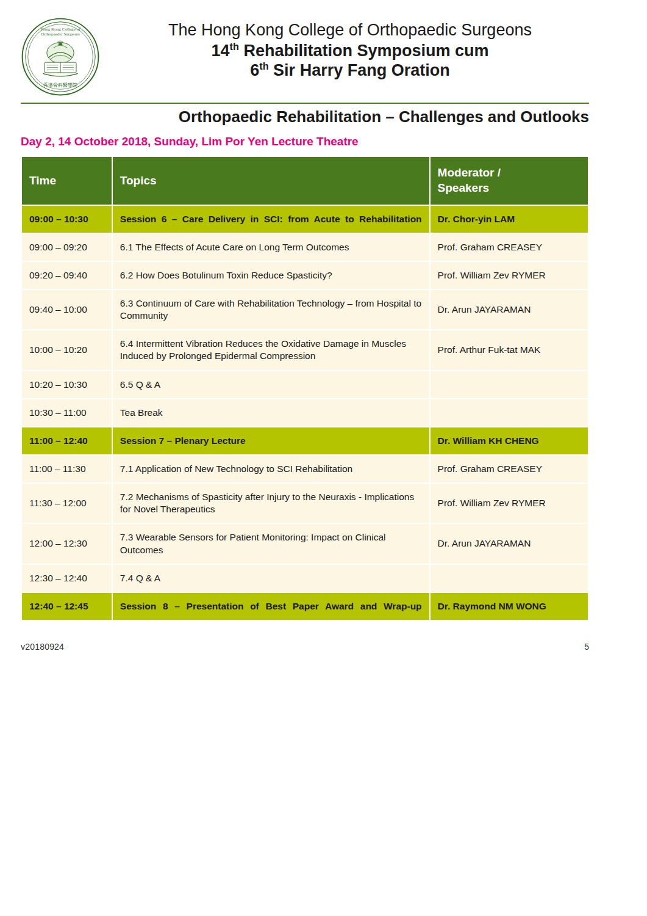Hong Kong College of Orthopaedic Surgeons 香港骨科醫學院
The Hong Kong College of Orthopaedic Surgeons
14th Rehabilitation Symposium cum
6th Sir Harry Fang Oration
Orthopaedic Rehabilitation – Challenges and Outlooks
Day 2, 14 October 2018, Sunday, Lim Por Yen Lecture Theatre
| Time | Topics | Moderator / Speakers |
| --- | --- | --- |
| 09:00 – 10:30 | Session 6 – Care Delivery in SCI: from Acute to Rehabilitation | Dr. Chor-yin LAM |
| 09:00 – 09:20 | 6.1 The Effects of Acute Care on Long Term Outcomes | Prof. Graham CREASEY |
| 09:20 – 09:40 | 6.2 How Does Botulinum Toxin Reduce Spasticity? | Prof. William Zev RYMER |
| 09:40 – 10:00 | 6.3 Continuum of Care with Rehabilitation Technology – from Hospital to Community | Dr. Arun JAYARAMAN |
| 10:00 – 10:20 | 6.4 Intermittent Vibration Reduces the Oxidative Damage in Muscles Induced by Prolonged Epidermal Compression | Prof. Arthur Fuk-tat MAK |
| 10:20 – 10:30 | 6.5 Q & A | |
| 10:30 – 11:00 | Tea Break | |
| 11:00 – 12:40 | Session 7 – Plenary Lecture | Dr. William KH CHENG |
| 11:00 – 11:30 | 7.1 Application of New Technology to SCI Rehabilitation | Prof. Graham CREASEY |
| 11:30 – 12:00 | 7.2 Mechanisms of Spasticity after Injury to the Neuraxis - Implications for Novel Therapeutics | Prof. William Zev RYMER |
| 12:00 – 12:30 | 7.3 Wearable Sensors for Patient Monitoring: Impact on Clinical Outcomes | Dr. Arun JAYARAMAN |
| 12:30 – 12:40 | 7.4 Q & A | |
| 12:40 – 12:45 | Session 8 – Presentation of Best Paper Award and Wrap-up | Dr. Raymond NM WONG |
v20180924 5